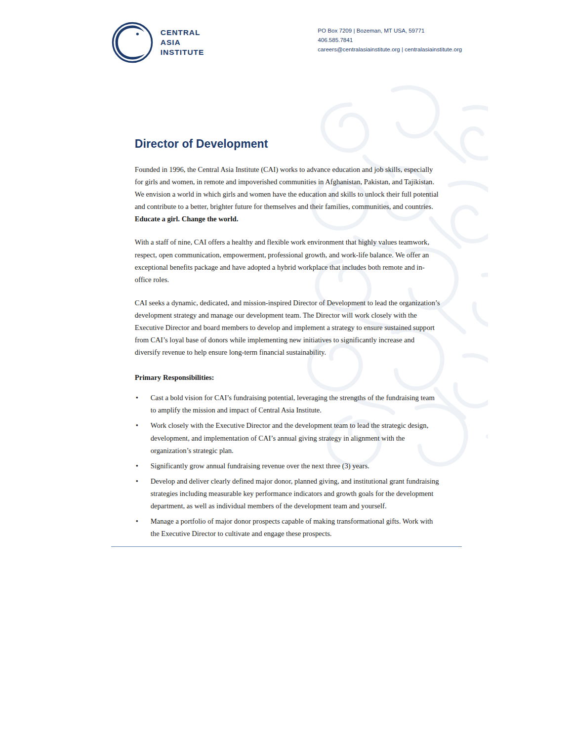Central
Asia
Institute
PO Box 7209 | Bozeman, MT USA, 59771
406.585.7841
careers@centralasiainstitute.org | centralasiainstitute.org
Director of Development
Founded in 1996, the Central Asia Institute (CAI) works to advance education and job skills, especially for girls and women, in remote and impoverished communities in Afghanistan, Pakistan, and Tajikistan. We envision a world in which girls and women have the education and skills to unlock their full potential and contribute to a better, brighter future for themselves and their families, communities, and countries. Educate a girl. Change the world.
With a staff of nine, CAI offers a healthy and flexible work environment that highly values teamwork, respect, open communication, empowerment, professional growth, and work-life balance. We offer an exceptional benefits package and have adopted a hybrid workplace that includes both remote and in-office roles.
CAI seeks a dynamic, dedicated, and mission-inspired Director of Development to lead the organization’s development strategy and manage our development team. The Director will work closely with the Executive Director and board members to develop and implement a strategy to ensure sustained support from CAI’s loyal base of donors while implementing new initiatives to significantly increase and diversify revenue to help ensure long-term financial sustainability.
Primary Responsibilities:
Cast a bold vision for CAI’s fundraising potential, leveraging the strengths of the fundraising team to amplify the mission and impact of Central Asia Institute.
Work closely with the Executive Director and the development team to lead the strategic design, development, and implementation of CAI’s annual giving strategy in alignment with the organization’s strategic plan.
Significantly grow annual fundraising revenue over the next three (3) years.
Develop and deliver clearly defined major donor, planned giving, and institutional grant fundraising strategies including measurable key performance indicators and growth goals for the development department, as well as individual members of the development team and yourself.
Manage a portfolio of major donor prospects capable of making transformational gifts. Work with the Executive Director to cultivate and engage these prospects.